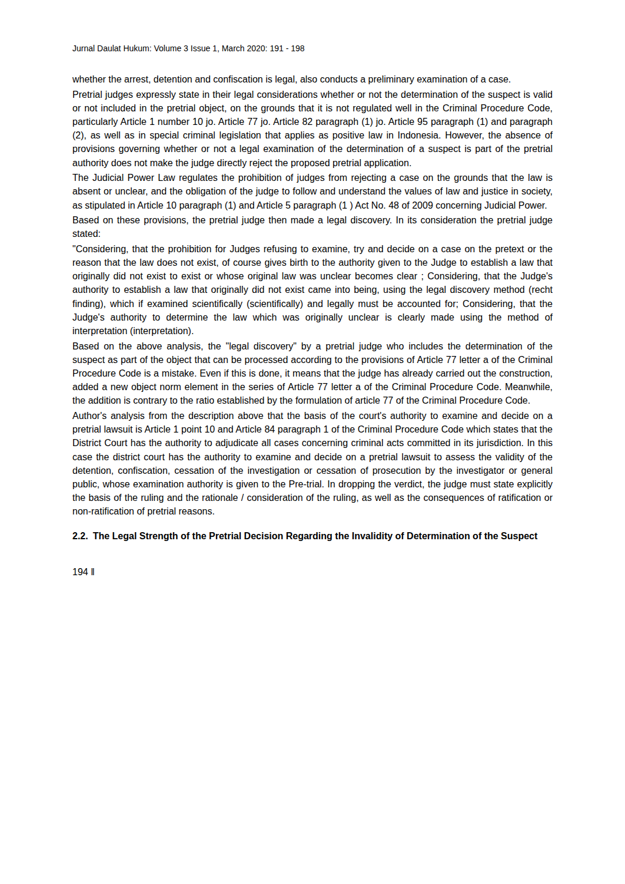Jurnal Daulat Hukum: Volume 3 Issue 1, March 2020: 191 - 198
whether the arrest, detention and confiscation is legal, also conducts a preliminary examination of a case.
Pretrial judges expressly state in their legal considerations whether or not the determination of the suspect is valid or not included in the pretrial object, on the grounds that it is not regulated well in the Criminal Procedure Code, particularly Article 1 number 10 jo. Article 77 jo. Article 82 paragraph (1) jo. Article 95 paragraph (1) and paragraph (2), as well as in special criminal legislation that applies as positive law in Indonesia. However, the absence of provisions governing whether or not a legal examination of the determination of a suspect is part of the pretrial authority does not make the judge directly reject the proposed pretrial application.
The Judicial Power Law regulates the prohibition of judges from rejecting a case on the grounds that the law is absent or unclear, and the obligation of the judge to follow and understand the values of law and justice in society, as stipulated in Article 10 paragraph (1) and Article 5 paragraph (1 ) Act No. 48 of 2009 concerning Judicial Power.
Based on these provisions, the pretrial judge then made a legal discovery. In its consideration the pretrial judge stated:
"Considering, that the prohibition for Judges refusing to examine, try and decide on a case on the pretext or the reason that the law does not exist, of course gives birth to the authority given to the Judge to establish a law that originally did not exist to exist or whose original law was unclear becomes clear ; Considering, that the Judge's authority to establish a law that originally did not exist came into being, using the legal discovery method (recht finding), which if examined scientifically (scientifically) and legally must be accounted for; Considering, that the Judge's authority to determine the law which was originally unclear is clearly made using the method of interpretation (interpretation).
Based on the above analysis, the "legal discovery" by a pretrial judge who includes the determination of the suspect as part of the object that can be processed according to the provisions of Article 77 letter a of the Criminal Procedure Code is a mistake. Even if this is done, it means that the judge has already carried out the construction, added a new object norm element in the series of Article 77 letter a of the Criminal Procedure Code. Meanwhile, the addition is contrary to the ratio established by the formulation of article 77 of the Criminal Procedure Code.
Author's analysis from the description above that the basis of the court's authority to examine and decide on a pretrial lawsuit is Article 1 point 10 and Article 84 paragraph 1 of the Criminal Procedure Code which states that the District Court has the authority to adjudicate all cases concerning criminal acts committed in its jurisdiction. In this case the district court has the authority to examine and decide on a pretrial lawsuit to assess the validity of the detention, confiscation, cessation of the investigation or cessation of prosecution by the investigator or general public, whose examination authority is given to the Pre-trial. In dropping the verdict, the judge must state explicitly the basis of the ruling and the rationale / consideration of the ruling, as well as the consequences of ratification or non-ratification of pretrial reasons.
2.2. The Legal Strength of the Pretrial Decision Regarding the Invalidity of Determination of the Suspect
194 ‖